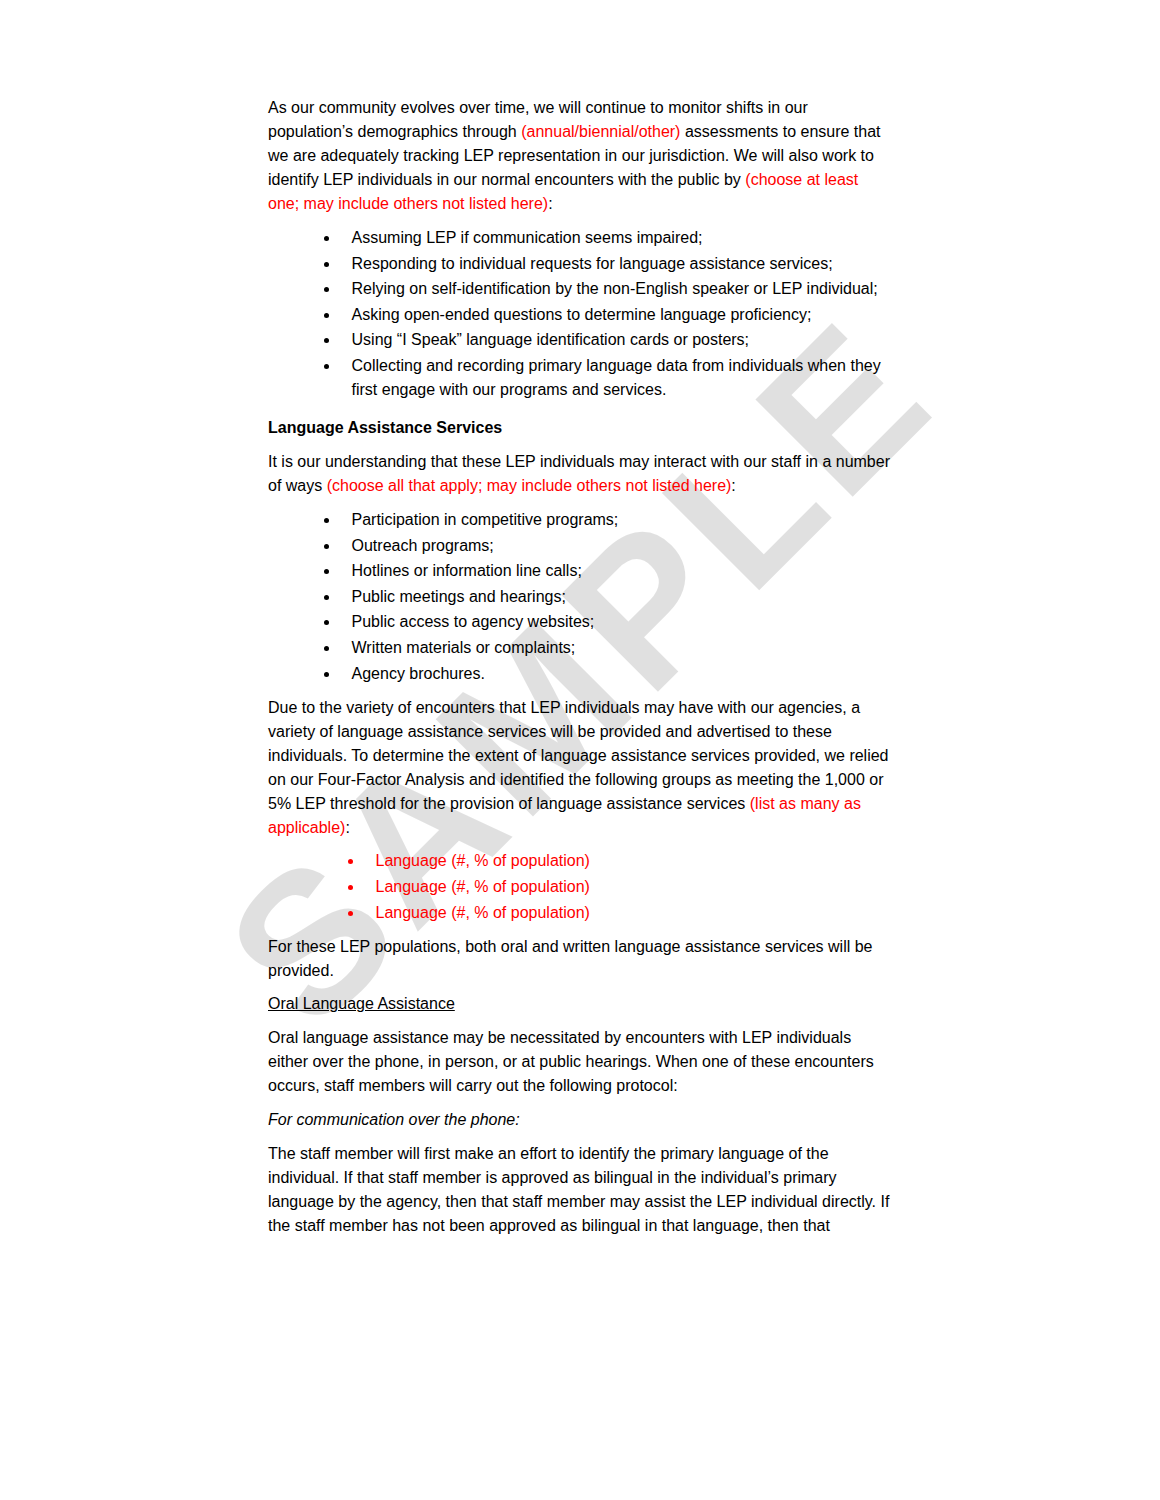SAMPLE
As our community evolves over time, we will continue to monitor shifts in our population’s demographics through (annual/biennial/other) assessments to ensure that we are adequately tracking LEP representation in our jurisdiction. We will also work to identify LEP individuals in our normal encounters with the public by (choose at least one; may include others not listed here):
Assuming LEP if communication seems impaired;
Responding to individual requests for language assistance services;
Relying on self-identification by the non-English speaker or LEP individual;
Asking open-ended questions to determine language proficiency;
Using “I Speak” language identification cards or posters;
Collecting and recording primary language data from individuals when they first engage with our programs and services.
Language Assistance Services
It is our understanding that these LEP individuals may interact with our staff in a number of ways (choose all that apply; may include others not listed here):
Participation in competitive programs;
Outreach programs;
Hotlines or information line calls;
Public meetings and hearings;
Public access to agency websites;
Written materials or complaints;
Agency brochures.
Due to the variety of encounters that LEP individuals may have with our agencies, a variety of language assistance services will be provided and advertised to these individuals. To determine the extent of language assistance services provided, we relied on our Four-Factor Analysis and identified the following groups as meeting the 1,000 or 5% LEP threshold for the provision of language assistance services (list as many as applicable):
Language (#, % of population)
Language (#, % of population)
Language (#, % of population)
For these LEP populations, both oral and written language assistance services will be provided.
Oral Language Assistance
Oral language assistance may be necessitated by encounters with LEP individuals either over the phone, in person, or at public hearings. When one of these encounters occurs, staff members will carry out the following protocol:
For communication over the phone:
The staff member will first make an effort to identify the primary language of the individual. If that staff member is approved as bilingual in the individual’s primary language by the agency, then that staff member may assist the LEP individual directly. If the staff member has not been approved as bilingual in that language, then that